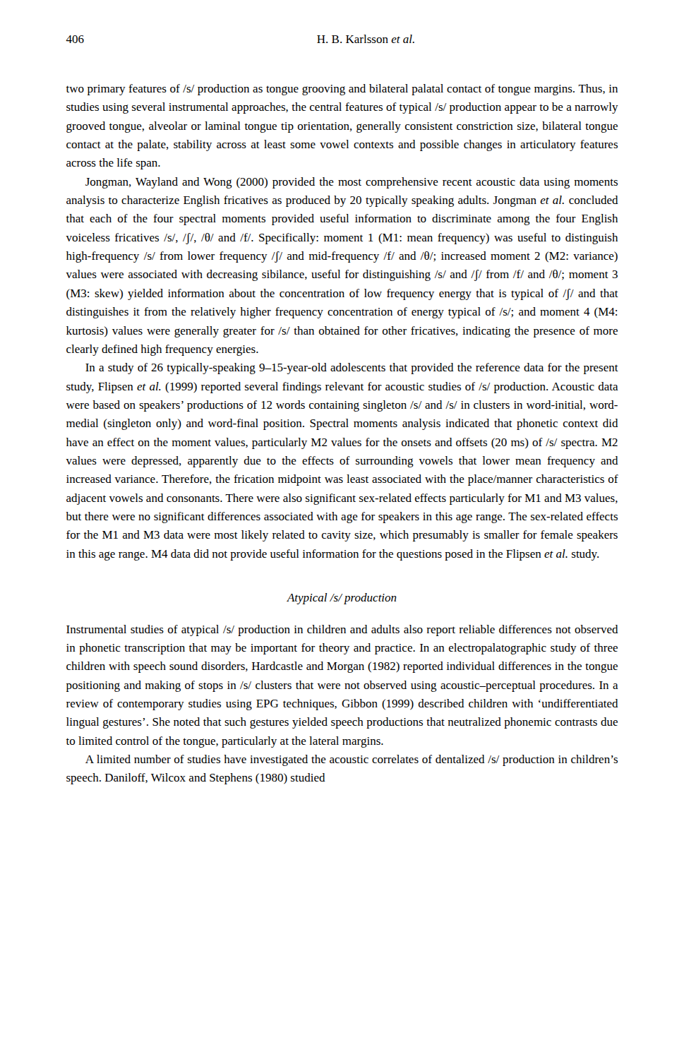406 H. B. Karlsson et al.
two primary features of /s/ production as tongue grooving and bilateral palatal contact of tongue margins. Thus, in studies using several instrumental approaches, the central features of typical /s/ production appear to be a narrowly grooved tongue, alveolar or laminal tongue tip orientation, generally consistent constriction size, bilateral tongue contact at the palate, stability across at least some vowel contexts and possible changes in articulatory features across the life span.
Jongman, Wayland and Wong (2000) provided the most comprehensive recent acoustic data using moments analysis to characterize English fricatives as produced by 20 typically speaking adults. Jongman et al. concluded that each of the four spectral moments provided useful information to discriminate among the four English voiceless fricatives /s/, /ʃ/, /θ/ and /f/. Specifically: moment 1 (M1: mean frequency) was useful to distinguish high-frequency /s/ from lower frequency /ʃ/ and mid-frequency /f/ and /θ/; increased moment 2 (M2: variance) values were associated with decreasing sibilance, useful for distinguishing /s/ and /ʃ/ from /f/ and /θ/; moment 3 (M3: skew) yielded information about the concentration of low frequency energy that is typical of /ʃ/ and that distinguishes it from the relatively higher frequency concentration of energy typical of /s/; and moment 4 (M4: kurtosis) values were generally greater for /s/ than obtained for other fricatives, indicating the presence of more clearly defined high frequency energies.
In a study of 26 typically-speaking 9–15-year-old adolescents that provided the reference data for the present study, Flipsen et al. (1999) reported several findings relevant for acoustic studies of /s/ production. Acoustic data were based on speakers’ productions of 12 words containing singleton /s/ and /s/ in clusters in word-initial, word-medial (singleton only) and word-final position. Spectral moments analysis indicated that phonetic context did have an effect on the moment values, particularly M2 values for the onsets and offsets (20 ms) of /s/ spectra. M2 values were depressed, apparently due to the effects of surrounding vowels that lower mean frequency and increased variance. Therefore, the frication midpoint was least associated with the place/manner characteristics of adjacent vowels and consonants. There were also significant sex-related effects particularly for M1 and M3 values, but there were no significant differences associated with age for speakers in this age range. The sex-related effects for the M1 and M3 data were most likely related to cavity size, which presumably is smaller for female speakers in this age range. M4 data did not provide useful information for the questions posed in the Flipsen et al. study.
Atypical /s/ production
Instrumental studies of atypical /s/ production in children and adults also report reliable differences not observed in phonetic transcription that may be important for theory and practice. In an electropalatographic study of three children with speech sound disorders, Hardcastle and Morgan (1982) reported individual differences in the tongue positioning and making of stops in /s/ clusters that were not observed using acoustic–perceptual procedures. In a review of contemporary studies using EPG techniques, Gibbon (1999) described children with ‘undifferentiated lingual gestures’. She noted that such gestures yielded speech productions that neutralized phonemic contrasts due to limited control of the tongue, particularly at the lateral margins.
A limited number of studies have investigated the acoustic correlates of dentalized /s/ production in children’s speech. Daniloff, Wilcox and Stephens (1980) studied